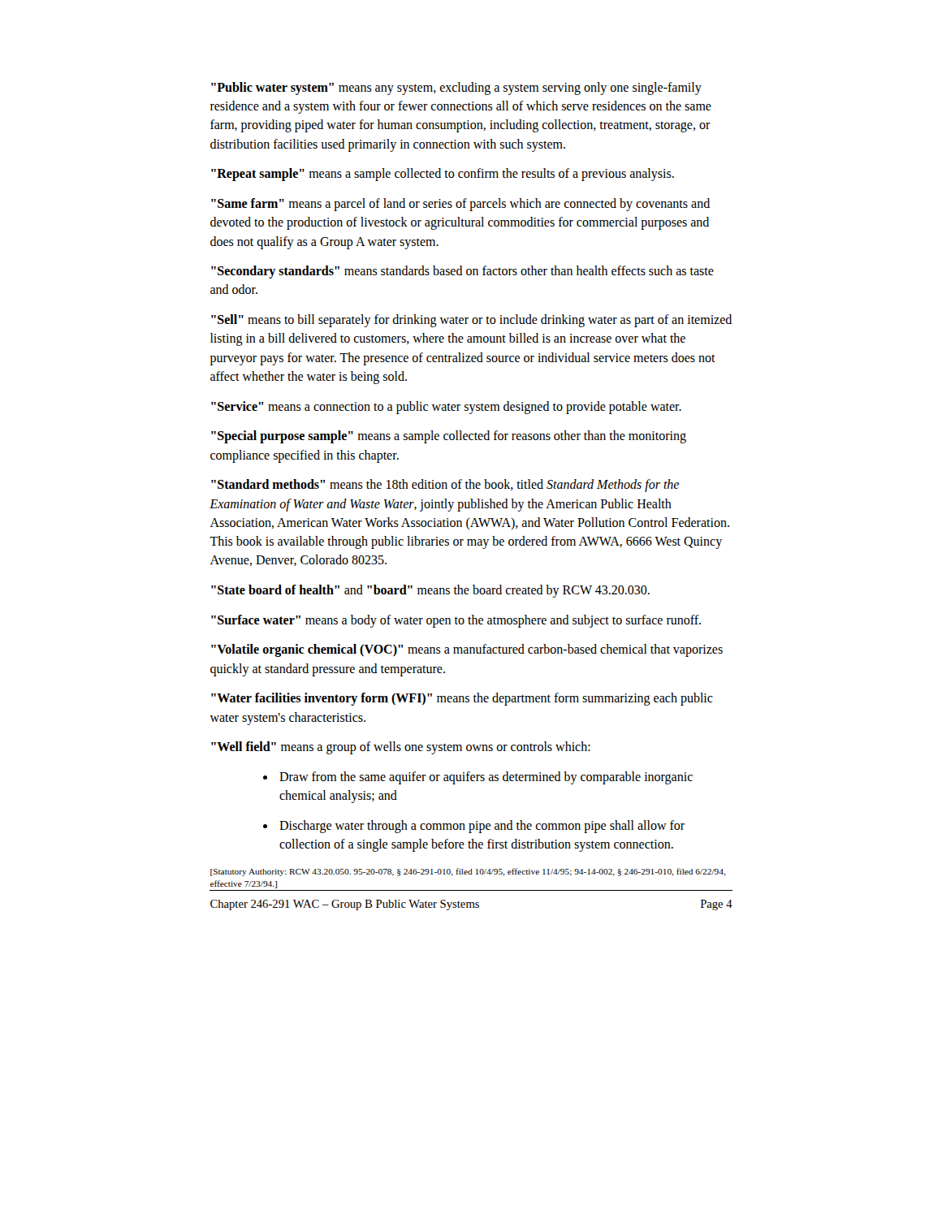"Public water system" means any system, excluding a system serving only one single-family residence and a system with four or fewer connections all of which serve residences on the same farm, providing piped water for human consumption, including collection, treatment, storage, or distribution facilities used primarily in connection with such system.
"Repeat sample" means a sample collected to confirm the results of a previous analysis.
"Same farm" means a parcel of land or series of parcels which are connected by covenants and devoted to the production of livestock or agricultural commodities for commercial purposes and does not qualify as a Group A water system.
"Secondary standards" means standards based on factors other than health effects such as taste and odor.
"Sell" means to bill separately for drinking water or to include drinking water as part of an itemized listing in a bill delivered to customers, where the amount billed is an increase over what the purveyor pays for water. The presence of centralized source or individual service meters does not affect whether the water is being sold.
"Service" means a connection to a public water system designed to provide potable water.
"Special purpose sample" means a sample collected for reasons other than the monitoring compliance specified in this chapter.
"Standard methods" means the 18th edition of the book, titled Standard Methods for the Examination of Water and Waste Water, jointly published by the American Public Health Association, American Water Works Association (AWWA), and Water Pollution Control Federation. This book is available through public libraries or may be ordered from AWWA, 6666 West Quincy Avenue, Denver, Colorado 80235.
"State board of health" and "board" means the board created by RCW 43.20.030.
"Surface water" means a body of water open to the atmosphere and subject to surface runoff.
"Volatile organic chemical (VOC)" means a manufactured carbon-based chemical that vaporizes quickly at standard pressure and temperature.
"Water facilities inventory form (WFI)" means the department form summarizing each public water system's characteristics.
"Well field" means a group of wells one system owns or controls which:
Draw from the same aquifer or aquifers as determined by comparable inorganic chemical analysis; and
Discharge water through a common pipe and the common pipe shall allow for collection of a single sample before the first distribution system connection.
[Statutory Authority: RCW 43.20.050. 95-20-078, § 246-291-010, filed 10/4/95, effective 11/4/95; 94-14-002, § 246-291-010, filed 6/22/94, effective 7/23/94.]
Chapter 246-291 WAC – Group B Public Water Systems Page 4